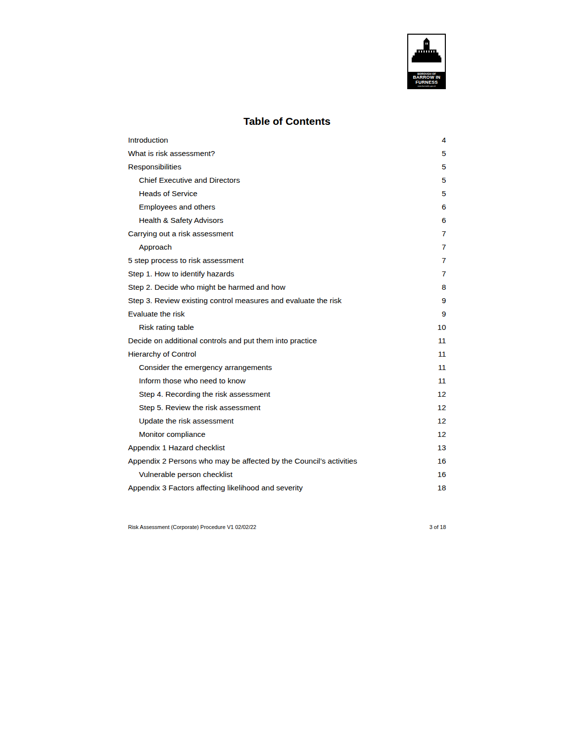BOROUGH OF
BARROW IN FURNESS
www.barrowbc.gov.uk
Table of Contents
Introduction 4
What is risk assessment? 5
Responsibilities 5
Chief Executive and Directors 5
Heads of Service 5
Employees and others 6
Health & Safety Advisors 6
Carrying out a risk assessment 7
Approach 7
5 step process to risk assessment 7
Step 1. How to identify hazards 7
Step 2. Decide who might be harmed and how 8
Step 3. Review existing control measures and evaluate the risk 9
Evaluate the risk 9
Risk rating table 10
Decide on additional controls and put them into practice 11
Hierarchy of Control 11
Consider the emergency arrangements 11
Inform those who need to know 11
Step 4. Recording the risk assessment 12
Step 5. Review the risk assessment 12
Update the risk assessment 12
Monitor compliance 12
Appendix 1 Hazard checklist 13
Appendix 2 Persons who may be affected by the Council’s activities 16
Vulnerable person checklist 16
Appendix 3 Factors affecting likelihood and severity 18
Risk Assessment (Corporate) Procedure V1 02/02/22 3 of 18